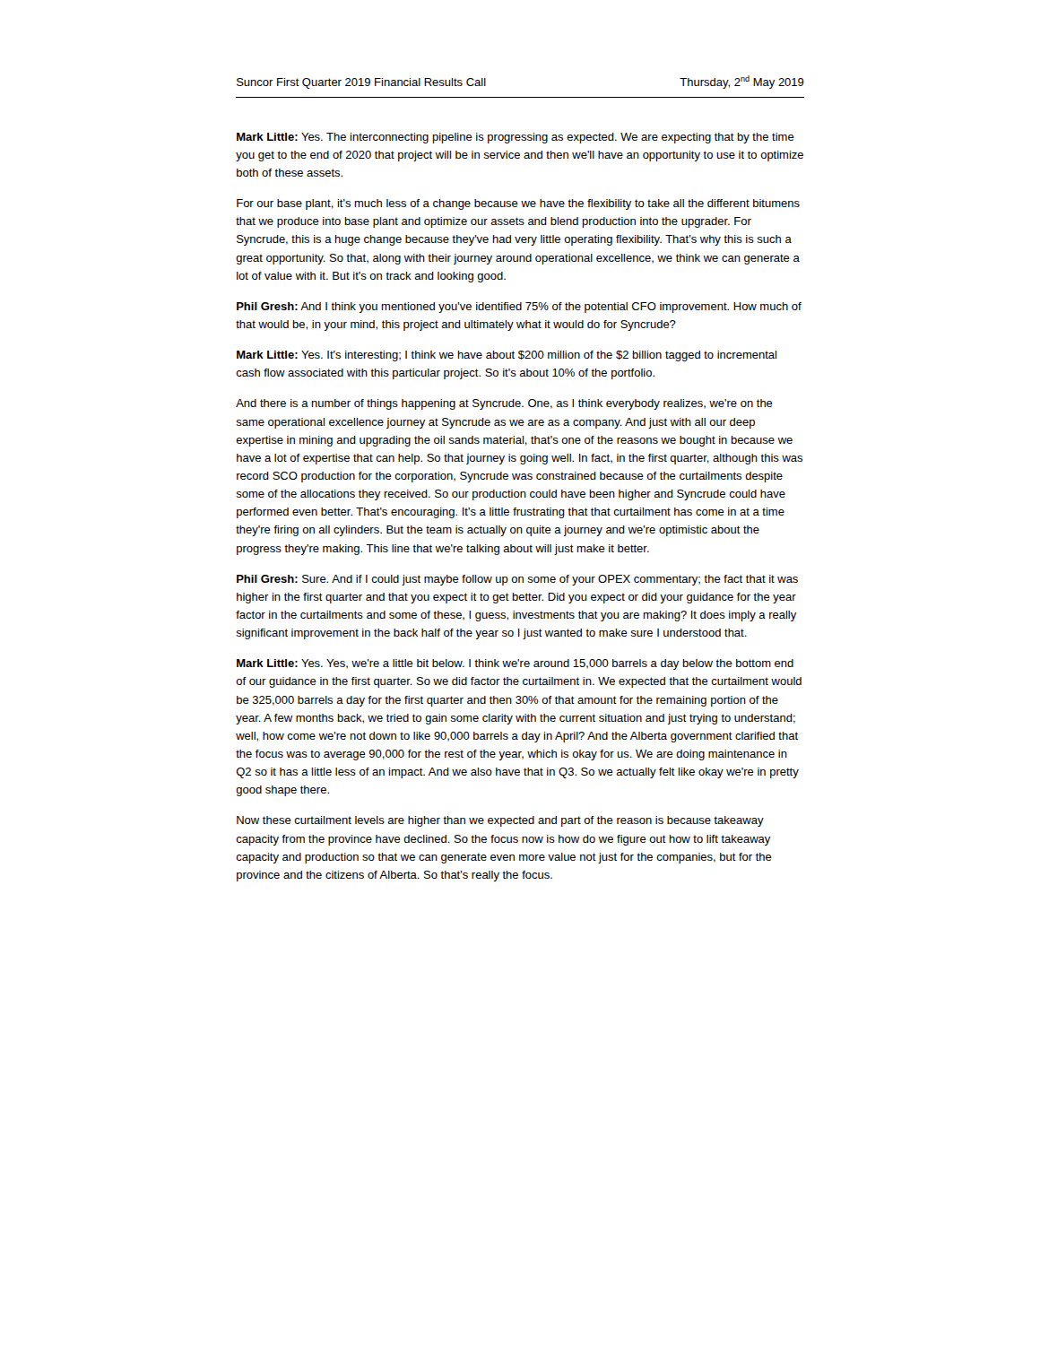Suncor First Quarter 2019 Financial Results Call
Thursday, 2nd May 2019
Mark Little: Yes. The interconnecting pipeline is progressing as expected. We are expecting that by the time you get to the end of 2020 that project will be in service and then we'll have an opportunity to use it to optimize both of these assets.
For our base plant, it's much less of a change because we have the flexibility to take all the different bitumens that we produce into base plant and optimize our assets and blend production into the upgrader. For Syncrude, this is a huge change because they've had very little operating flexibility. That's why this is such a great opportunity. So that, along with their journey around operational excellence, we think we can generate a lot of value with it. But it's on track and looking good.
Phil Gresh: And I think you mentioned you've identified 75% of the potential CFO improvement. How much of that would be, in your mind, this project and ultimately what it would do for Syncrude?
Mark Little: Yes. It's interesting; I think we have about $200 million of the $2 billion tagged to incremental cash flow associated with this particular project. So it's about 10% of the portfolio.
And there is a number of things happening at Syncrude. One, as I think everybody realizes, we're on the same operational excellence journey at Syncrude as we are as a company. And just with all our deep expertise in mining and upgrading the oil sands material, that's one of the reasons we bought in because we have a lot of expertise that can help. So that journey is going well. In fact, in the first quarter, although this was record SCO production for the corporation, Syncrude was constrained because of the curtailments despite some of the allocations they received. So our production could have been higher and Syncrude could have performed even better. That's encouraging. It's a little frustrating that that curtailment has come in at a time they're firing on all cylinders. But the team is actually on quite a journey and we're optimistic about the progress they're making. This line that we're talking about will just make it better.
Phil Gresh: Sure. And if I could just maybe follow up on some of your OPEX commentary; the fact that it was higher in the first quarter and that you expect it to get better. Did you expect or did your guidance for the year factor in the curtailments and some of these, I guess, investments that you are making? It does imply a really significant improvement in the back half of the year so I just wanted to make sure I understood that.
Mark Little: Yes. Yes, we're a little bit below. I think we're around 15,000 barrels a day below the bottom end of our guidance in the first quarter. So we did factor the curtailment in. We expected that the curtailment would be 325,000 barrels a day for the first quarter and then 30% of that amount for the remaining portion of the year. A few months back, we tried to gain some clarity with the current situation and just trying to understand; well, how come we're not down to like 90,000 barrels a day in April? And the Alberta government clarified that the focus was to average 90,000 for the rest of the year, which is okay for us. We are doing maintenance in Q2 so it has a little less of an impact. And we also have that in Q3. So we actually felt like okay we're in pretty good shape there.
Now these curtailment levels are higher than we expected and part of the reason is because takeaway capacity from the province have declined. So the focus now is how do we figure out how to lift takeaway capacity and production so that we can generate even more value not just for the companies, but for the province and the citizens of Alberta. So that's really the focus.